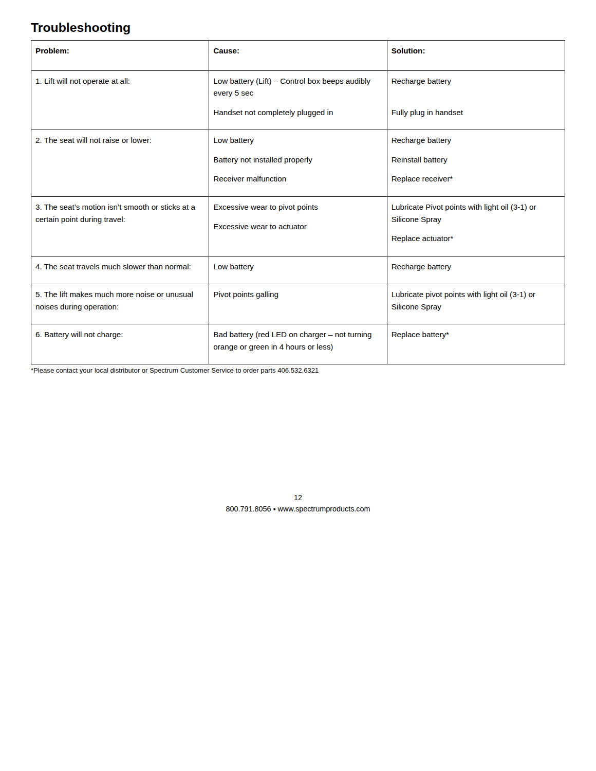Troubleshooting
| Problem: | Cause: | Solution: |
| --- | --- | --- |
| 1. Lift will not operate at all: | Low battery (Lift) – Control box beeps audibly every 5 sec Handset not completely plugged in | Recharge battery Fully plug in handset |
| 2. The seat will not raise or lower: | Low battery Battery not installed properly Receiver malfunction | Recharge battery Reinstall battery Replace receiver* |
| 3. The seat’s motion isn’t smooth or sticks at a certain point during travel: | Excessive wear to pivot points Excessive wear to actuator | Lubricate Pivot points with light oil (3-1) or Silicone Spray Replace actuator* |
| 4. The seat travels much slower than normal: | Low battery | Recharge battery |
| 5. The lift makes much more noise or unusual noises during operation: | Pivot points galling | Lubricate pivot points with light oil (3-1) or Silicone Spray |
| 6. Battery will not charge: | Bad battery (red LED on charger – not turning orange or green in 4 hours or less) | Replace battery* |
*Please contact your local distributor or Spectrum Customer Service to order parts 406.532.6321
12
800.791.8056 ▪ www.spectrumproducts.com